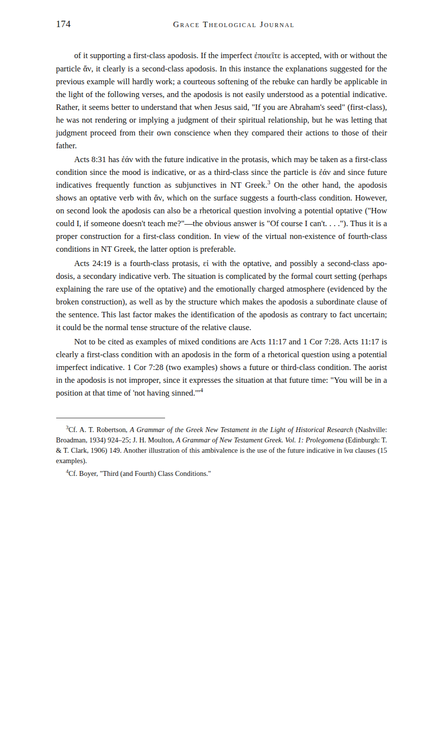174 Grace Theological Journal
of it supporting a first-class apodosis. If the imperfect ἐποιεῖτε is accepted, with or without the particle ἄν, it clearly is a second-class apodosis. In this instance the explanations suggested for the previous example will hardly work; a courteous softening of the rebuke can hardly be applicable in the light of the following verses, and the apodosis is not easily understood as a potential indicative. Rather, it seems better to understand that when Jesus said, "If you are Abraham's seed" (first-class), he was not rendering or implying a judgment of their spiritual relationship, but he was letting that judgment proceed from their own conscience when they compared their actions to those of their father.
Acts 8:31 has ἐάν with the future indicative in the protasis, which may be taken as a first-class condition since the mood is indicative, or as a third-class since the particle is ἐάν and since future indicatives frequently function as subjunctives in NT Greek.3 On the other hand, the apodosis shows an optative verb with ἄν, which on the surface suggests a fourth-class condition. However, on second look the apodosis can also be a rhetorical question involving a potential optative ("How could I, if someone doesn't teach me?"—the obvious answer is "Of course I can't. . . ."). Thus it is a proper construction for a first-class condition. In view of the virtual non-existence of fourth-class conditions in NT Greek, the latter option is preferable.
Acts 24:19 is a fourth-class protasis, εἰ with the optative, and possibly a second-class apodosis, a secondary indicative verb. The situation is complicated by the formal court setting (perhaps explaining the rare use of the optative) and the emotionally charged atmosphere (evidenced by the broken construction), as well as by the structure which makes the apodosis a subordinate clause of the sentence. This last factor makes the identification of the apodosis as contrary to fact uncertain; it could be the normal tense structure of the relative clause.
Not to be cited as examples of mixed conditions are Acts 11:17 and 1 Cor 7:28. Acts 11:17 is clearly a first-class condition with an apodosis in the form of a rhetorical question using a potential imperfect indicative. 1 Cor 7:28 (two examples) shows a future or third-class condition. The aorist in the apodosis is not improper, since it expresses the situation at that future time: "You will be in a position at that time of 'not having sinned.'"4
3Cf. A. T. Robertson, A Grammar of the Greek New Testament in the Light of Historical Research (Nashville: Broadman, 1934) 924–25; J. H. Moulton, A Grammar of New Testament Greek. Vol. 1: Prolegomena (Edinburgh: T. & T. Clark, 1906) 149. Another illustration of this ambivalence is the use of the future indicative in ἵνα clauses (15 examples).
4Cf. Boyer, "Third (and Fourth) Class Conditions."